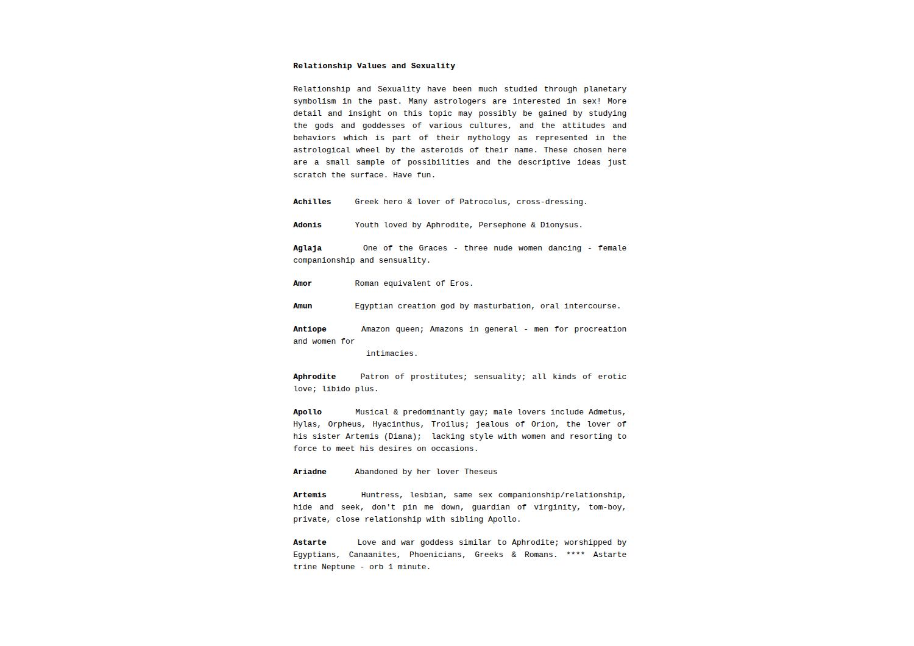Relationship Values and Sexuality
Relationship and Sexuality have been much studied through planetary symbolism in the past. Many astrologers are interested in sex! More detail and insight on this topic may possibly be gained by studying the gods and goddesses of various cultures, and the attitudes and behaviors which is part of their mythology as represented in the astrological wheel by the asteroids of their name. These chosen here are a small sample of possibilities and the descriptive ideas just scratch the surface. Have fun.
Achilles Greek hero & lover of Patrocolus, cross-dressing.
Adonis Youth loved by Aphrodite, Persephone & Dionysus.
Aglaja One of the Graces - three nude women dancing - female companionship and sensuality.
Amor Roman equivalent of Eros.
Amun Egyptian creation god by masturbation, oral intercourse.
Antiope Amazon queen; Amazons in general - men for procreation and women for intimacies.
Aphrodite Patron of prostitutes; sensuality; all kinds of erotic love; libido plus.
Apollo Musical & predominantly gay; male lovers include Admetus, Hylas, Orpheus, Hyacinthus, Troilus; jealous of Orion, the lover of his sister Artemis (Diana); lacking style with women and resorting to force to meet his desires on occasions.
Ariadne Abandoned by her lover Theseus
Artemis Huntress, lesbian, same sex companionship/relationship, hide and seek, don't pin me down, guardian of virginity, tom-boy, private, close relationship with sibling Apollo.
Astarte Love and war goddess similar to Aphrodite; worshipped by Egyptians, Canaanites, Phoenicians, Greeks & Romans. **** Astarte trine Neptune - orb 1 minute.